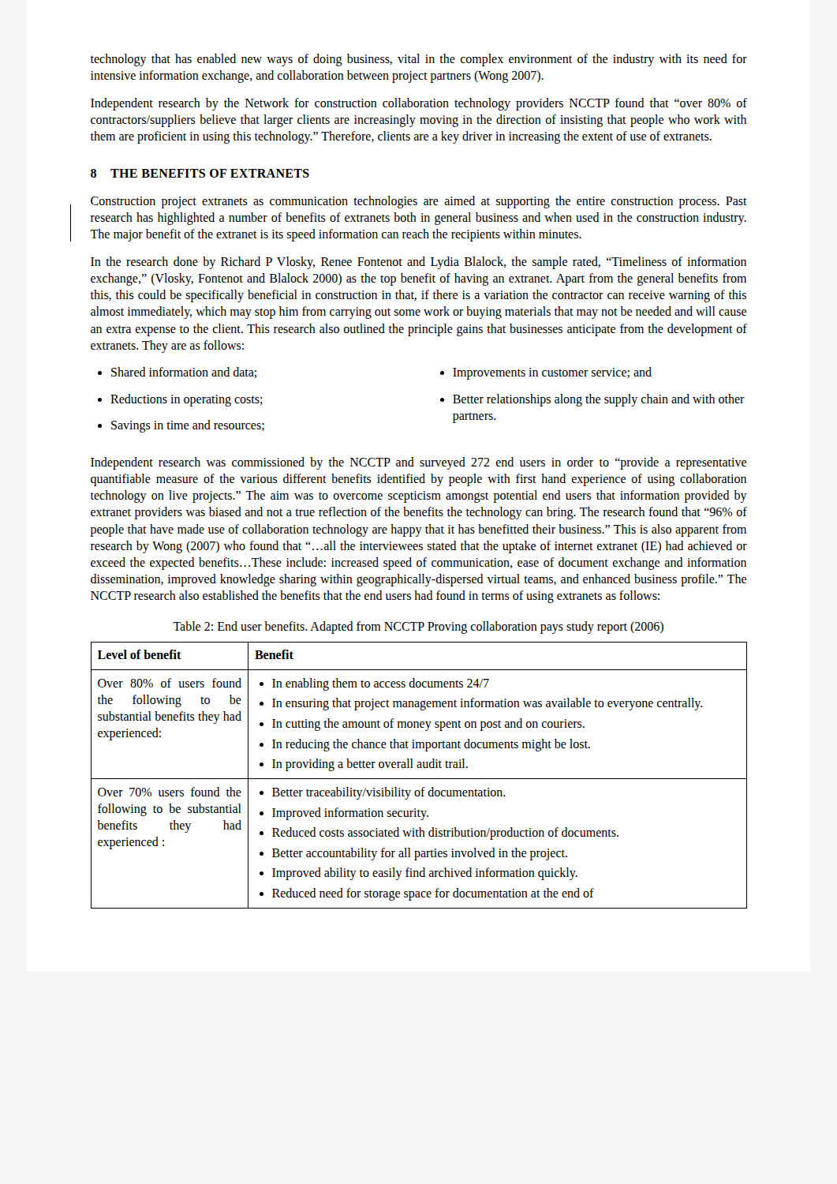technology that has enabled new ways of doing business, vital in the complex environment of the industry with its need for intensive information exchange, and collaboration between project partners (Wong 2007).
Independent research by the Network for construction collaboration technology providers NCCTP found that “over 80% of contractors/suppliers believe that larger clients are increasingly moving in the direction of insisting that people who work with them are proficient in using this technology.” Therefore, clients are a key driver in increasing the extent of use of extranets.
8 THE BENEFITS OF EXTRANETS
Construction project extranets as communication technologies are aimed at supporting the entire construction process. Past research has highlighted a number of benefits of extranets both in general business and when used in the construction industry. The major benefit of the extranet is its speed information can reach the recipients within minutes.
In the research done by Richard P Vlosky, Renee Fontenot and Lydia Blalock, the sample rated, “Timeliness of information exchange,” (Vlosky, Fontenot and Blalock 2000) as the top benefit of having an extranet. Apart from the general benefits from this, this could be specifically beneficial in construction in that, if there is a variation the contractor can receive warning of this almost immediately, which may stop him from carrying out some work or buying materials that may not be needed and will cause an extra expense to the client. This research also outlined the principle gains that businesses anticipate from the development of extranets. They are as follows:
Shared information and data;
Reductions in operating costs;
Savings in time and resources;
Improvements in customer service; and
Better relationships along the supply chain and with other partners.
Independent research was commissioned by the NCCTP and surveyed 272 end users in order to “provide a representative quantifiable measure of the various different benefits identified by people with first hand experience of using collaboration technology on live projects.” The aim was to overcome scepticism amongst potential end users that information provided by extranet providers was biased and not a true reflection of the benefits the technology can bring. The research found that “96% of people that have made use of collaboration technology are happy that it has benefitted their business.” This is also apparent from research by Wong (2007) who found that “…all the interviewees stated that the uptake of internet extranet (IE) had achieved or exceed the expected benefits…These include: increased speed of communication, ease of document exchange and information dissemination, improved knowledge sharing within geographically-dispersed virtual teams, and enhanced business profile.” The NCCTP research also established the benefits that the end users had found in terms of using extranets as follows:
Table 2: End user benefits. Adapted from NCCTP Proving collaboration pays study report (2006)
| Level of benefit | Benefit |
| --- | --- |
| Over 80% of users found the following to be substantial benefits they had experienced: | In enabling them to access documents 24/7 In ensuring that project management information was available to everyone centrally. In cutting the amount of money spent on post and on couriers. In reducing the chance that important documents might be lost. In providing a better overall audit trail. |
| Over 70% users found the following to be substantial benefits they had experienced : | Better traceability/visibility of documentation. Improved information security. Reduced costs associated with distribution/production of documents. Better accountability for all parties involved in the project. Improved ability to easily find archived information quickly. Reduced need for storage space for documentation at the end of |